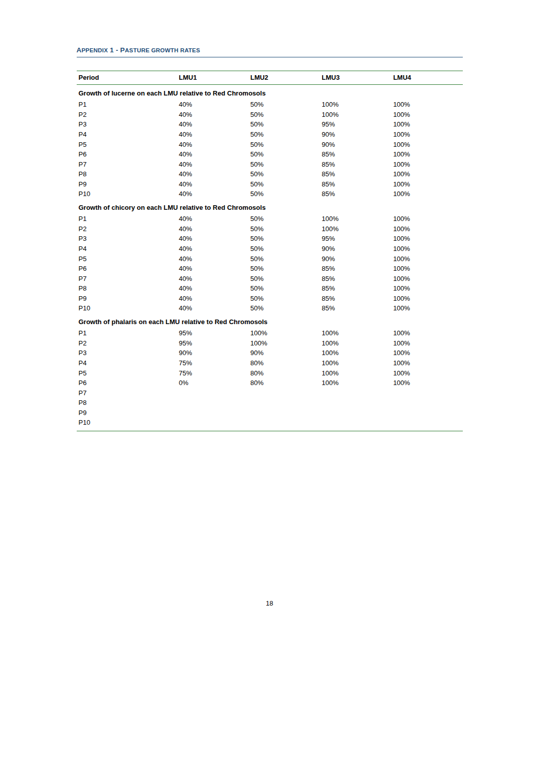APPENDIX 1 - PASTURE GROWTH RATES
| Period | LMU1 | LMU2 | LMU3 | LMU4 |
| --- | --- | --- | --- | --- |
| Growth of lucerne on each LMU relative to Red Chromosols |
| P1 | 40% | 50% | 100% | 100% |
| P2 | 40% | 50% | 100% | 100% |
| P3 | 40% | 50% | 95% | 100% |
| P4 | 40% | 50% | 90% | 100% |
| P5 | 40% | 50% | 90% | 100% |
| P6 | 40% | 50% | 85% | 100% |
| P7 | 40% | 50% | 85% | 100% |
| P8 | 40% | 50% | 85% | 100% |
| P9 | 40% | 50% | 85% | 100% |
| P10 | 40% | 50% | 85% | 100% |
| Growth of chicory on each LMU relative to Red Chromosols |
| P1 | 40% | 50% | 100% | 100% |
| P2 | 40% | 50% | 100% | 100% |
| P3 | 40% | 50% | 95% | 100% |
| P4 | 40% | 50% | 90% | 100% |
| P5 | 40% | 50% | 90% | 100% |
| P6 | 40% | 50% | 85% | 100% |
| P7 | 40% | 50% | 85% | 100% |
| P8 | 40% | 50% | 85% | 100% |
| P9 | 40% | 50% | 85% | 100% |
| P10 | 40% | 50% | 85% | 100% |
| Growth of phalaris on each LMU relative to Red Chromosols |
| P1 | 95% | 100% | 100% | 100% |
| P2 | 95% | 100% | 100% | 100% |
| P3 | 90% | 90% | 100% | 100% |
| P4 | 75% | 80% | 100% | 100% |
| P5 | 75% | 80% | 100% | 100% |
| P6 | 0% | 80% | 100% | 100% |
| P7 | | | | |
| P8 | | | | |
| P9 | | | | |
| P10 | | | | |
18